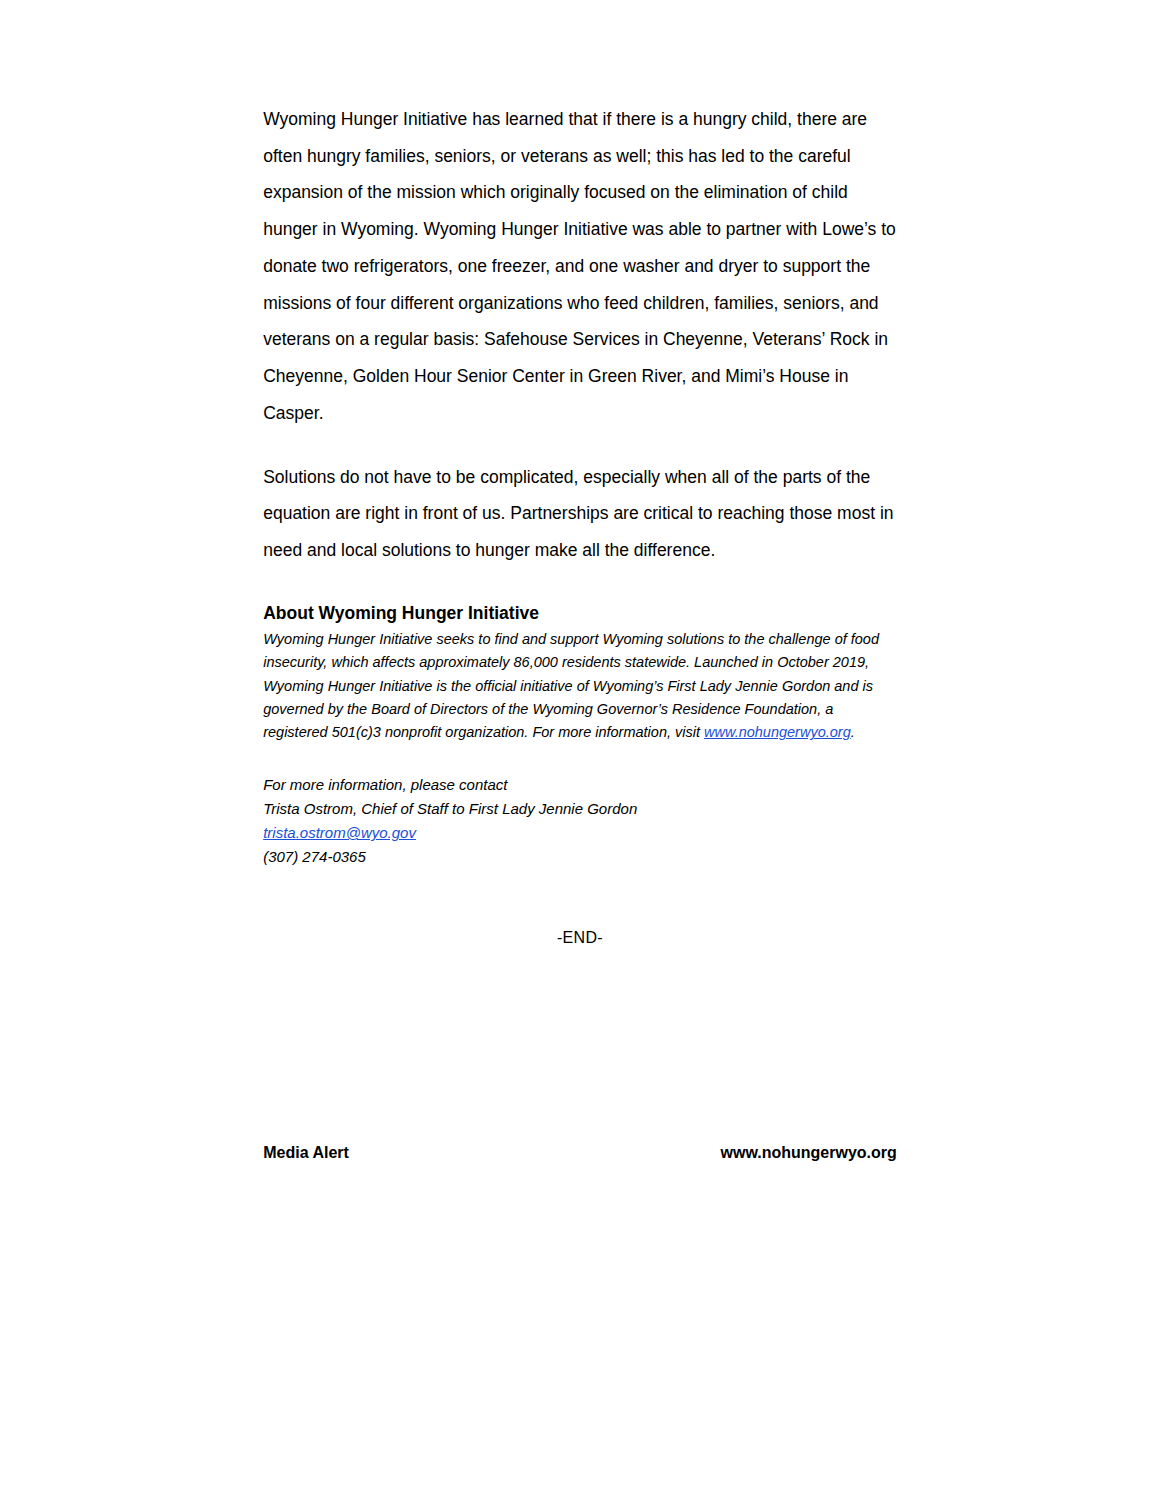Wyoming Hunger Initiative has learned that if there is a hungry child, there are often hungry families, seniors, or veterans as well; this has led to the careful expansion of the mission which originally focused on the elimination of child hunger in Wyoming. Wyoming Hunger Initiative was able to partner with Lowe’s to donate two refrigerators, one freezer, and one washer and dryer to support the missions of four different organizations who feed children, families, seniors, and veterans on a regular basis: Safehouse Services in Cheyenne, Veterans’ Rock in Cheyenne, Golden Hour Senior Center in Green River, and Mimi’s House in Casper.
Solutions do not have to be complicated, especially when all of the parts of the equation are right in front of us. Partnerships are critical to reaching those most in need and local solutions to hunger make all the difference.
About Wyoming Hunger Initiative
Wyoming Hunger Initiative seeks to find and support Wyoming solutions to the challenge of food insecurity, which affects approximately 86,000 residents statewide. Launched in October 2019, Wyoming Hunger Initiative is the official initiative of Wyoming’s First Lady Jennie Gordon and is governed by the Board of Directors of the Wyoming Governor’s Residence Foundation, a registered 501(c)3 nonprofit organization. For more information, visit www.nohungerwyo.org.
For more information, please contact
Trista Ostrom, Chief of Staff to First Lady Jennie Gordon
trista.ostrom@wyo.gov
(307) 274-0365
-END-
Media Alert
www.nohungerwyo.org